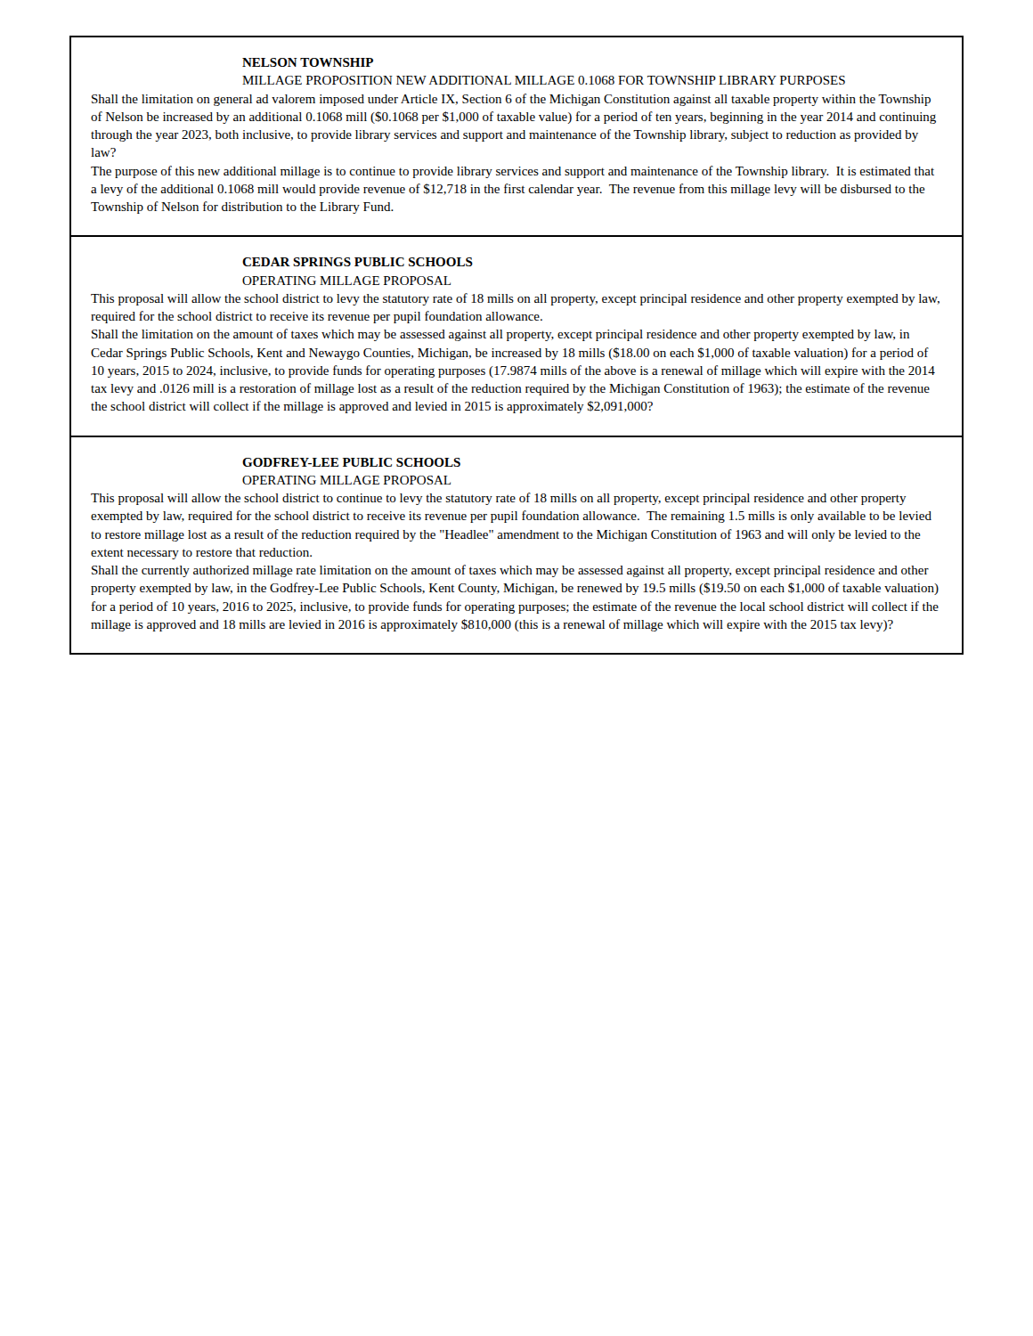NELSON TOWNSHIP
MILLAGE PROPOSITION NEW ADDITIONAL MILLAGE 0.1068 FOR TOWNSHIP LIBRARY PURPOSES
Shall the limitation on general ad valorem imposed under Article IX, Section 6 of the Michigan Constitution against all taxable property within the Township of Nelson be increased by an additional 0.1068 mill ($0.1068 per $1,000 of taxable value) for a period of ten years, beginning in the year 2014 and continuing through the year 2023, both inclusive, to provide library services and support and maintenance of the Township library, subject to reduction as provided by law?
The purpose of this new additional millage is to continue to provide library services and support and maintenance of the Township library. It is estimated that a levy of the additional 0.1068 mill would provide revenue of $12,718 in the first calendar year. The revenue from this millage levy will be disbursed to the Township of Nelson for distribution to the Library Fund.
CEDAR SPRINGS PUBLIC SCHOOLS
OPERATING MILLAGE PROPOSAL
This proposal will allow the school district to levy the statutory rate of 18 mills on all property, except principal residence and other property exempted by law, required for the school district to receive its revenue per pupil foundation allowance.
Shall the limitation on the amount of taxes which may be assessed against all property, except principal residence and other property exempted by law, in Cedar Springs Public Schools, Kent and Newaygo Counties, Michigan, be increased by 18 mills ($18.00 on each $1,000 of taxable valuation) for a period of 10 years, 2015 to 2024, inclusive, to provide funds for operating purposes (17.9874 mills of the above is a renewal of millage which will expire with the 2014 tax levy and .0126 mill is a restoration of millage lost as a result of the reduction required by the Michigan Constitution of 1963); the estimate of the revenue the school district will collect if the millage is approved and levied in 2015 is approximately $2,091,000?
GODFREY-LEE PUBLIC SCHOOLS
OPERATING MILLAGE PROPOSAL
This proposal will allow the school district to continue to levy the statutory rate of 18 mills on all property, except principal residence and other property exempted by law, required for the school district to receive its revenue per pupil foundation allowance. The remaining 1.5 mills is only available to be levied to restore millage lost as a result of the reduction required by the "Headlee" amendment to the Michigan Constitution of 1963 and will only be levied to the extent necessary to restore that reduction.
Shall the currently authorized millage rate limitation on the amount of taxes which may be assessed against all property, except principal residence and other property exempted by law, in the Godfrey-Lee Public Schools, Kent County, Michigan, be renewed by 19.5 mills ($19.50 on each $1,000 of taxable valuation) for a period of 10 years, 2016 to 2025, inclusive, to provide funds for operating purposes; the estimate of the revenue the local school district will collect if the millage is approved and 18 mills are levied in 2016 is approximately $810,000 (this is a renewal of millage which will expire with the 2015 tax levy)?